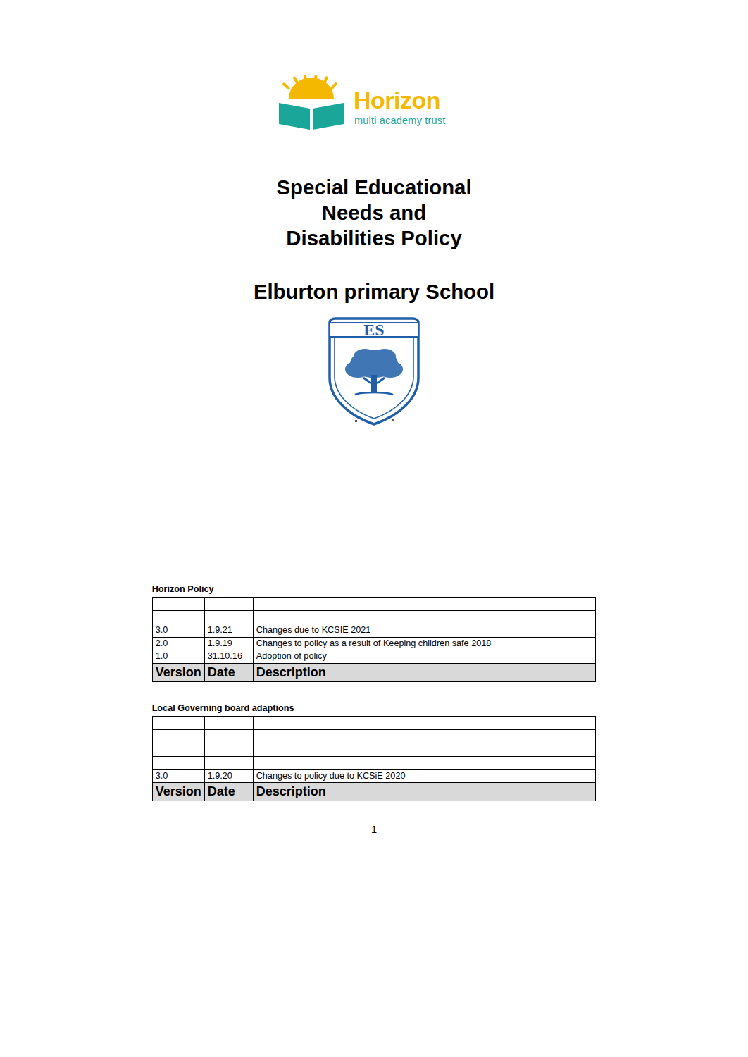Horizon multi academy trust
Special Educational
Needs and
Disabilities Policy
Elburton primary School
ES
Horizon Policy
| 3.0 | 1.9.21 | Changes due to KCSIE 2021 |
| 2.0 | 1.9.19 | Changes to policy as a result of Keeping children safe 2018 |
| 1.0 | 31.10.16 | Adoption of policy |
| Version | Date | Description |
Local Governing board adaptions
| 3.0 | 1.9.20 | Changes to policy due to KCSiE 2020 |
| Version | Date | Description |
1